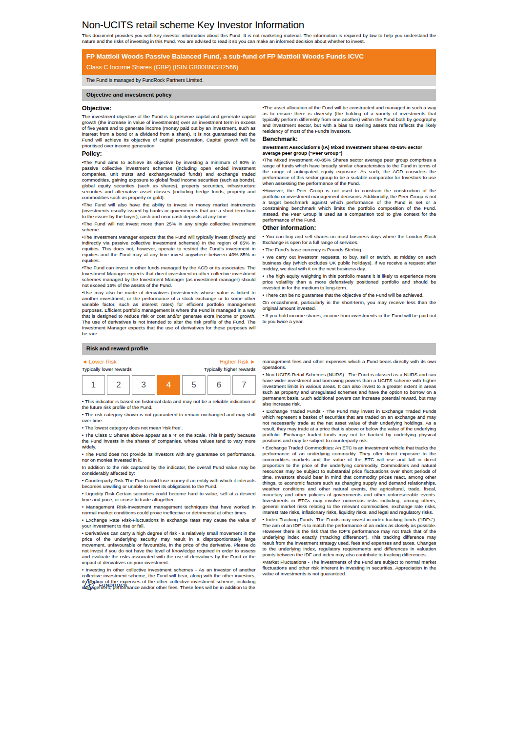Non-UCITS retail scheme Key Investor Information
This document provides you with key investor information about this Fund. It is not marketing material. The information is required by law to help you understand the nature and the risks of investing in this Fund. You are advised to read it so you can make an informed decision about whether to invest.
FP Mattioli Woods Passive Balanced Fund, a sub-fund of FP Mattioli Woods Funds ICVC
Class C Income Shares (GBP) (ISIN GB00BNGB2566)
The Fund is managed by FundRock Partners Limited.
Objective and investment policy
Objective:
The investment objective of the Fund is to preserve capital and generate capital growth (the increase in value of investments) over an investment term in excess of five years and to generate income (money paid out by an investment, such as interest from a bond or a dividend from a share). It is not guaranteed that the Fund will achieve its objective of capital preservation. Capital growth will be prioritised over income generation
Policy:
•The Fund aims to achieve its objective by investing a minimum of 80% in passive collective investment schemes (including open ended investment companies, unit trusts and exchange-traded funds) and exchange traded commodities, gaining exposure to global fixed income securities (such as bonds), global equity securities (such as shares), property securities, infrastructure securities and alternative asset classes (including hedge funds, property and commodities such as property or gold).
•The Fund will also have the ability to invest in money market instruments (investments usually issued by banks or governments that are a short term loan to the issuer by the buyer), cash and near cash deposits at any time.
•The Fund will not invest more than 25% in any single collective investment scheme.
•The Investment Manager expects that the Fund will typically invest (directly and indirectly via passive collective investment schemes) in the region of 65% in equities. This does not, however, operate to restrict the Fund's investment in equities and the Fund may at any time invest anywhere between 40%-85% in equities.
•The Fund can invest in other funds managed by the ACD or its associates. The Investment Manager expects that direct investment in other collective investment schemes managed by the Investment Manager (as investment manager) should not exceed 15% of the assets of the Fund.
•Use may also be made of derivatives (investments whose value is linked to another investment, or the performance of a stock exchange or to some other variable factor, such as interest rates) for efficient portfolio management purposes. Efficient portfolio management is where the Fund is managed in a way that is designed to reduce risk or cost and/or generate extra income or growth. The use of derivatives is not intended to alter the risk profile of the Fund. The Investment Manager expects that the use of derivatives for these purposes will be rare.
•The asset allocation of the Fund will be constructed and managed in such a way as to ensure there is diversity (the holding of a variety of investments that typically perform differently from one another) within the Fund both by geography and investment sector, but with a bias to sterling assets that reflects the likely residency of most of the Fund's investors.
Benchmark:
Investment Association's (IA) Mixed Investment Shares 40-85% sector average peer group ("Peer Group")
•The Mixed Investment 40-85% Shares sector average peer group comprises a range of funds which have broadly similar characteristics to the Fund in terms of the range of anticipated equity exposure. As such, the ACD considers the performance of this sector group to be a suitable comparator for Investors to use when assessing the performance of the Fund.
•However, the Peer Group is not used to constrain the construction of the portfolio or investment management decisions. Additionally, the Peer Group is not a target benchmark against which performance of the Fund is set or a constraining benchmark which limits the portfolio composition of the Fund. Instead, the Peer Group is used as a comparison tool to give context for the performance of the Fund.
Other information:
• You can buy and sell shares on most business days where the London Stock Exchange is open for a full range of services.
• The Fund's base currency is Pounds Sterling.
• We carry out investors' requests, to buy, sell or switch, at midday on each business day (which excludes UK public holidays). If we receive a request after midday, we deal with it on the next business day.
• The high equity weighting in this portfolio means it is likely to experience more price volatility than a more defensively positioned portfolio and should be invested in for the medium to long-term.
• There can be no guarantee that the objective of the Fund will be achieved.
On encashment, particularly in the short-term, you may receive less than the original amount invested.
• If you hold income shares, income from investments in the Fund will be paid out to you twice a year.
Risk and reward profile
◄ Lower Risk Higher Risk ►
Typically lower rewards Typically higher rewards
1
2
3
4
5
6
7
• This indicator is based on historical data and may not be a reliable indication of the future risk profile of the Fund.
• The risk category shown is not guaranteed to remain unchanged and may shift over time.
• The lowest category does not mean 'risk free'.
• The Class C Shares above appear as a '4' on the scale. This is partly because the Fund invests in the shares of companies, whose values tend to vary more widely.
• The Fund does not provide its investors with any guarantee on performance, nor on monies invested in it.
In addition to the risk captured by the indicator, the overall Fund value may be considerably affected by:
• Counterparty Risk-The Fund could lose money if an entity with which it interacts becomes unwilling or unable to meet its obligations to the Fund.
• Liquidity Risk-Certain securities could become hard to value, sell at a desired time and price, or cease to trade altogether.
• Management Risk-Investment management techniques that have worked in normal market conditions could prove ineffective or detrimental at other times.
• Exchange Rate Risk-Fluctuations in exchange rates may cause the value of your investment to rise or fall.
• Derivatives can carry a high degree of risk - a relatively small movement in the price of the underlying security may result in a disproportionately large movement, unfavourable or favourable, in the price of the derivative. Please do not invest if you do not have the level of knowledge required in order to assess and evaluate the risks associated with the use of derivatives by the Fund or the impact of derivatives on your investment.
• Investing in other collective investment schemes - As an investor of another collective investment scheme, the Fund will bear, along with the other investors, its portion of the expenses of the other collective investment scheme, including management, performance and/or other fees. These fees will be in addition to the
management fees and other expenses which a Fund bears directly with its own operations.
• Non-UCITS Retail Schemes (NURS) - The Fund is classed as a NURS and can have wider investment and borrowing powers than a UCITS scheme with higher investment limits in various areas. It can also invest to a greater extent in areas such as property and unregulated schemes and have the option to borrow on a permanent basis. Such additional powers can increase potential reward, but may also increase risk.
• Exchange Traded Funds - The Fund may invest in Exchange Traded Funds which represent a basket of securities that are traded on an exchange and may not necessarily trade at the net asset value of their underlying holdings. As a result, they may trade at a price that is above or below the value of the underlying portfolio. Exchange traded funds may not be backed by underlying physical positions and may be subject to counterparty risk.
• Exchange Traded Commodities: An ETC is an investment vehicle that tracks the performance of an underlying commodity. They offer direct exposure to the commodities markets and the value of the ETC will rise and fall in direct proportion to the price of the underlying commodity. Commodities and natural resources may be subject to substantial price fluctuations over short periods of time. Investors should bear in mind that commodity prices react, among other things, to economic factors such as changing supply and demand relationships, weather conditions and other natural events, the agricultural, trade, fiscal, monetary and other policies of governments and other unforeseeable events. Investments in ETCs may involve numerous risks including, among others, general market risks relating to the relevant commodities, exchange rate risks, interest rate risks, inflationary risks, liquidity risks, and legal and regulatory risks.
• Index Tracking Funds: The Funds may invest in index tracking funds ("IDFs"). The aim of an IDF is to match the performance of an index as closely as possible. However there is the risk that the IDF's performance may not track that of the underlying index exactly ("tracking difference"). This tracking difference may result from the investment strategy used, fees and expenses and taxes. Changes to the underlying index, regulatory requirements and differences in valuation points between the IDF and index may also contribute to tracking differences.
•Market Fluctuations - The investments of the Fund are subject to normal market fluctuations and other risk inherent in investing in securities. Appreciation in the value of investments is not guaranteed.
FUNDROCK